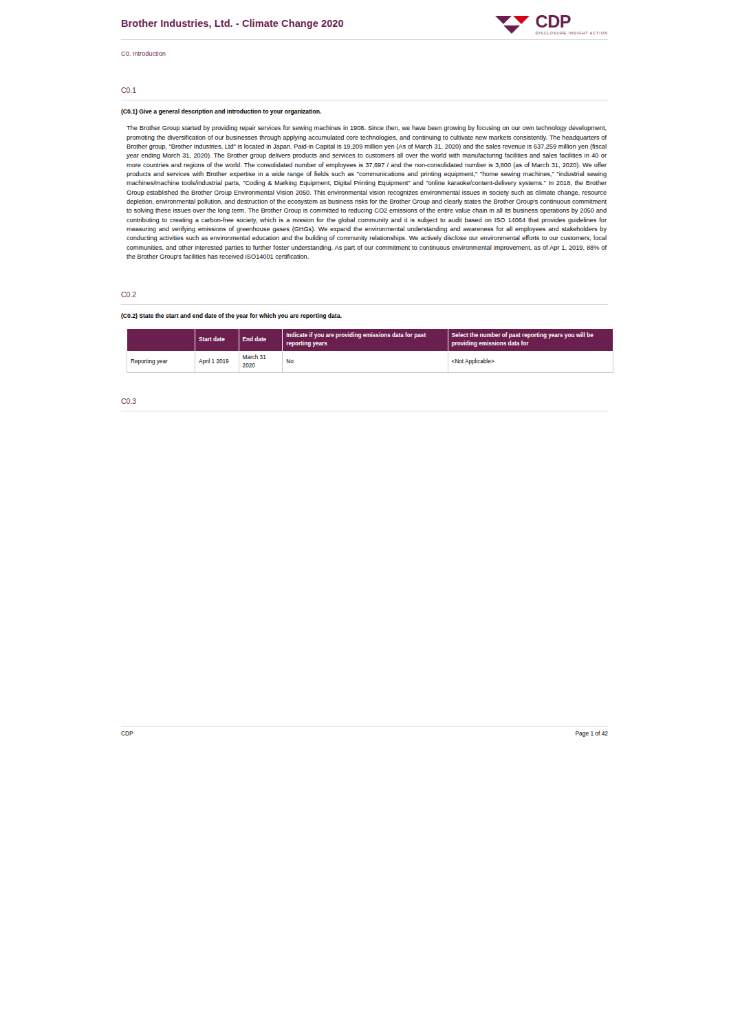Brother Industries, Ltd. - Climate Change 2020
CDP
DISCLOSURE INSIGHT ACTION
C0. Introduction
C0.1
(C0.1) Give a general description and introduction to your organization.
The Brother Group started by providing repair services for sewing machines in 1908. Since then, we have been growing by focusing on our own technology development, promoting the diversification of our businesses through applying accumulated core technologies, and continuing to cultivate new markets consistently. The headquarters of Brother group, "Brother Industries, Ltd" is located in Japan. Paid-in Capital is 19,209 million yen (As of March 31, 2020) and the sales revenue is 637,259 million yen (fiscal year ending March 31, 2020). The Brother group delivers products and services to customers all over the world with manufacturing facilities and sales facilities in 40 or more countries and regions of the world. The consolidated number of employees is 37,697 / and the non-consolidated number is 3,800 (as of March 31, 2020). We offer products and services with Brother expertise in a wide range of fields such as "communications and printing equipment," "home sewing machines," "industrial sewing machines/machine tools/industrial parts, "Coding & Marking Equipment, Digital Printing Equipment" and "online karaoke/content-delivery systems." In 2018, the Brother Group established the Brother Group Environmental Vision 2050. This environmental vision recognizes environmental issues in society such as climate change, resource depletion, environmental pollution, and destruction of the ecosystem as business risks for the Brother Group and clearly states the Brother Group's continuous commitment to solving these issues over the long term. The Brother Group is committed to reducing CO2 emissions of the entire value chain in all its business operations by 2050 and contributing to creating a carbon-free society, which is a mission for the global community and it is subject to audit based on ISO 14064 that provides guidelines for measuring and verifying emissions of greenhouse gases (GHGs). We expand the environmental understanding and awareness for all employees and stakeholders by conducting activities such as environmental education and the building of community relationships. We actively disclose our environmental efforts to our customers, local communities, and other interested parties to further foster understanding. As part of our commitment to continuous environmental improvement, as of Apr 1, 2019, 88% of the Brother Group's facilities has received ISO14001 certification.
C0.2
(C0.2) State the start and end date of the year for which you are reporting data.
| | Start date | End date | Indicate if you are providing emissions data for past reporting years | Select the number of past reporting years you will be providing emissions data for |
| --- | --- | --- | --- | --- |
| Reporting year | April 1 2019 | March 31 2020 | No | <Not Applicable> |
C0.3
CDP Page 1 of 42